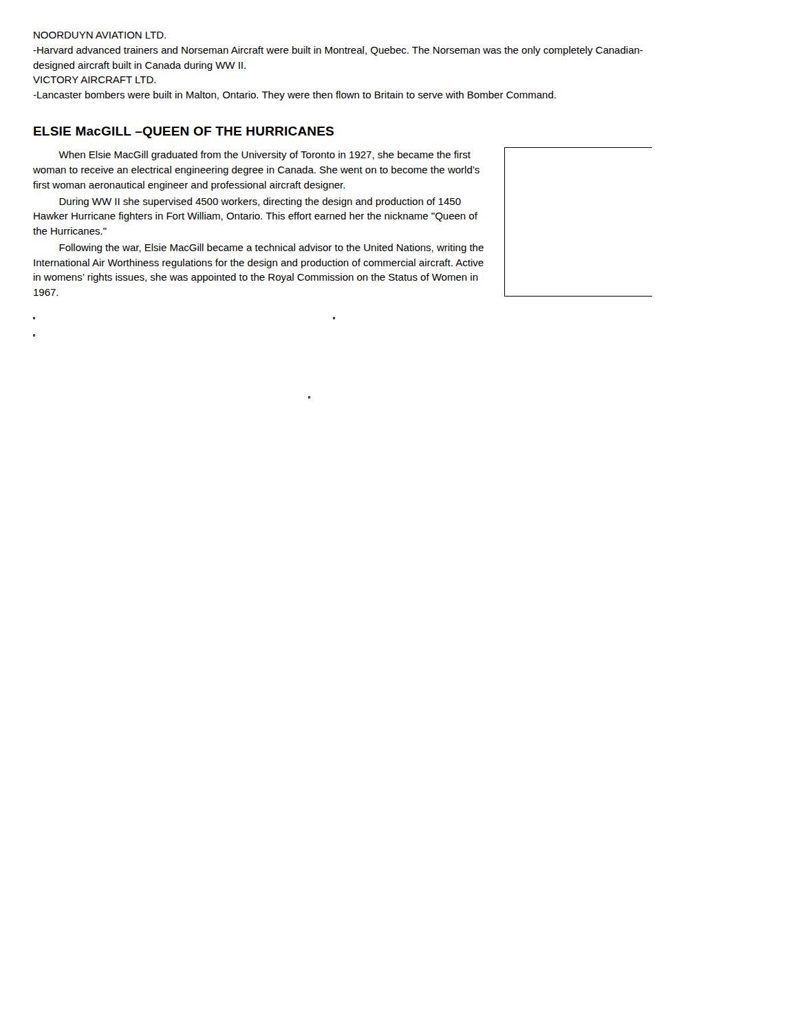NOORDUYN AVIATION LTD.
-Harvard advanced trainers and Norseman Aircraft were built in Montreal, Quebec. The Norseman was the only completely Canadian-designed aircraft built in Canada during WW II.
VICTORY AIRCRAFT LTD.
-Lancaster bombers were built in Malton, Ontario. They were then flown to Britain to serve with Bomber Command.
ELSIE MacGILL –QUEEN OF THE HURRICANES
When Elsie MacGill graduated from the University of Toronto in 1927, she became the first woman to receive an electrical engineering degree in Canada. She went on to become the world’s first woman aeronautical engineer and professional aircraft designer.
During WW II she supervised 4500 workers, directing the design and production of 1450 Hawker Hurricane fighters in Fort William, Ontario. This effort earned her the nickname "Queen of the Hurricanes."
Following the war, Elsie MacGill became a technical advisor to the United Nations, writing the International Air Worthiness regulations for the design and production of commercial aircraft. Active in womens’ rights issues, she was appointed to the Royal Commission on the Status of Women in 1967.